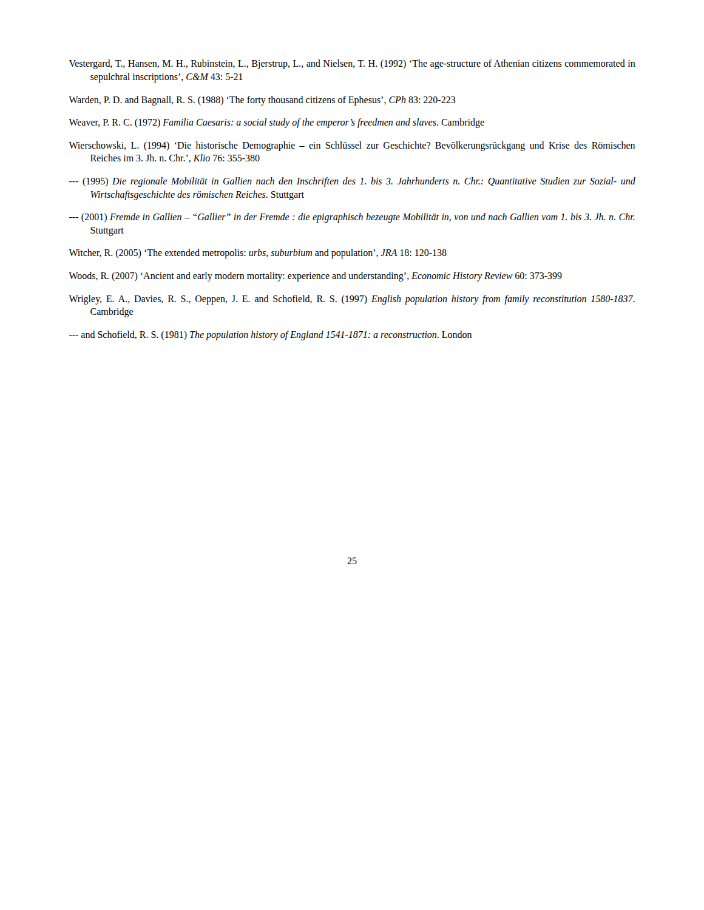Vestergard, T., Hansen, M. H., Rubinstein, L., Bjerstrup, L., and Nielsen, T. H. (1992) ‘The age-structure of Athenian citizens commemorated in sepulchral inscriptions’, C&M 43: 5-21
Warden, P. D. and Bagnall, R. S. (1988) ‘The forty thousand citizens of Ephesus’, CPh 83: 220-223
Weaver, P. R. C. (1972) Familia Caesaris: a social study of the emperor’s freedmen and slaves. Cambridge
Wierschowski, L. (1994) ‘Die historische Demographie – ein Schlüssel zur Geschichte? Bevölkerungsrückgang und Krise des Römischen Reiches im 3. Jh. n. Chr.’, Klio 76: 355-380
--- (1995) Die regionale Mobilität in Gallien nach den Inschriften des 1. bis 3. Jahrhunderts n. Chr.: Quantitative Studien zur Sozial- und Wirtschaftsgeschichte des römischen Reiches. Stuttgart
--- (2001) Fremde in Gallien – “Gallier” in der Fremde : die epigraphisch bezeugte Mobilität in, von und nach Gallien vom 1. bis 3. Jh. n. Chr. Stuttgart
Witcher, R. (2005) ‘The extended metropolis: urbs, suburbium and population’, JRA 18: 120-138
Woods, R. (2007) ‘Ancient and early modern mortality: experience and understanding’, Economic History Review 60: 373-399
Wrigley, E. A., Davies, R. S., Oeppen, J. E. and Schofield, R. S. (1997) English population history from family reconstitution 1580-1837. Cambridge
--- and Schofield, R. S. (1981) The population history of England 1541-1871: a reconstruction. London
25